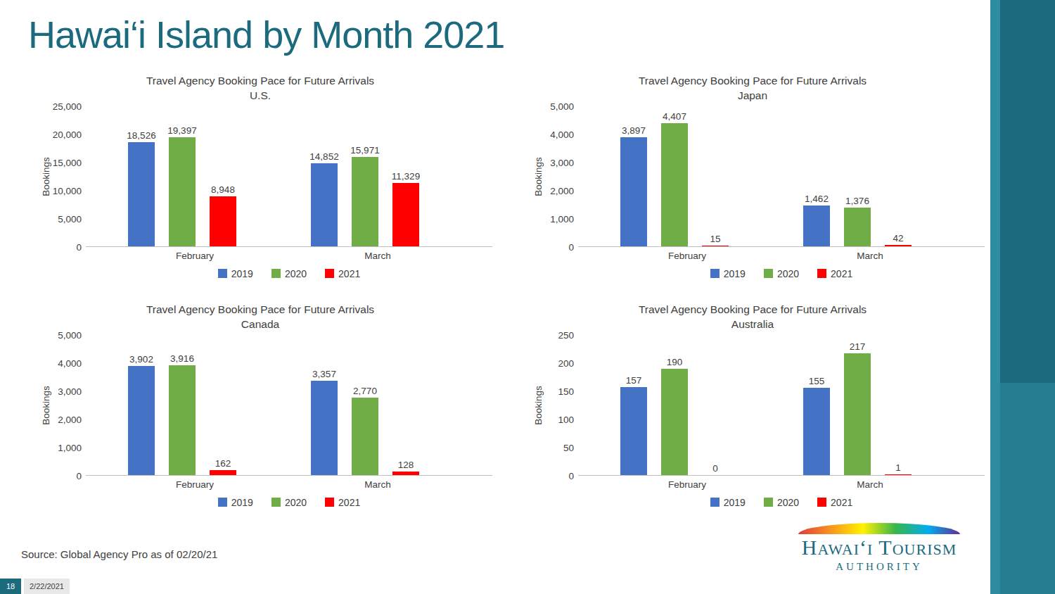Hawai‘i Island by Month 2021
Travel Agency Booking Pace for Future Arrivals
U.S.
Bookings
25,000 20,000 15,000 10,000 5,000 0
18,526
19,397
8,948
February
14,852
15,971
11,329
March
2019
2020
2021
Travel Agency Booking Pace for Future Arrivals
Japan
Bookings
5,000 4,000 3,000 2,000 1,000 0
3,897
4,407
15
February
1,462
1,376
42
March
2019
2020
2021
Travel Agency Booking Pace for Future Arrivals
Canada
Bookings
5,000 4,000 3,000 2,000 1,000 0
3,902
3,916
162
February
3,357
2,770
128
March
2019
2020
2021
Travel Agency Booking Pace for Future Arrivals
Australia
Bookings
250 200 150 100 50 0
157
190
0
February
155
217
1
March
2019
2020
2021
Source: Global Agency Pro as of 02/20/21
HAWAI‘I TOURISM
AUTHORITY
18
2/22/2021